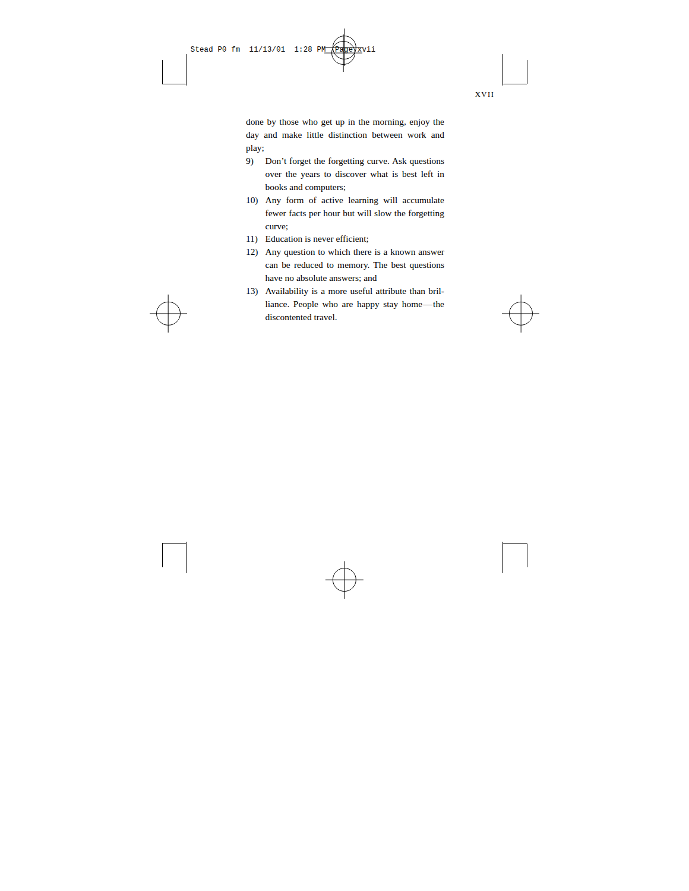Stead P0 fm 11/13/01 1:28 PM Page xvii
XVII
done by those who get up in the morning, enjoy the day and make little distinction between work and play;
9) Don’t forget the forgetting curve. Ask questions over the years to discover what is best left in books and computers;
10) Any form of active learning will accumulate fewer facts per hour but will slow the forgetting curve;
11) Education is never efficient;
12) Any question to which there is a known answer can be reduced to memory. The best questions have no absolute answers; and
13) Availability is a more useful attribute than brilliance. People who are happy stay home — the discontented travel.